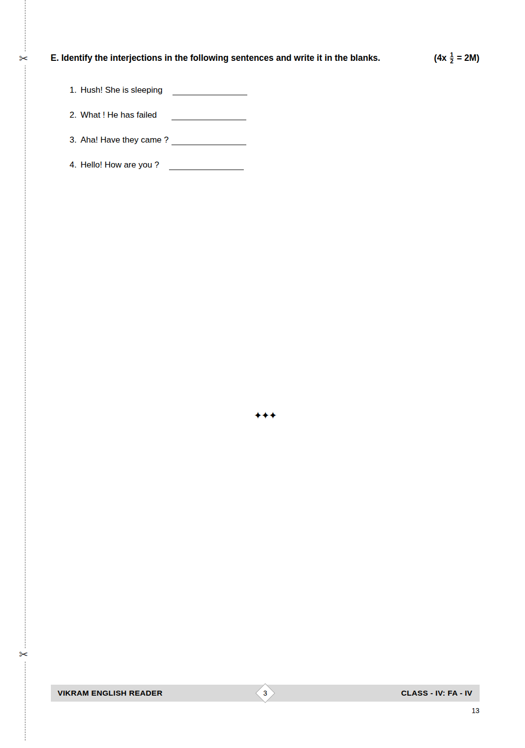✂
✂
E. Identify the interjections in the following sentences and write it in the blanks. (4x 12 = 2M)
1. Hush! She is sleeping
2. What ! He has failed
3. Aha! Have they came ?
4. Hello! How are you ?
✦✦✦
VIKRAM ENGLISH READER
3
CLASS - IV: FA - IV
13